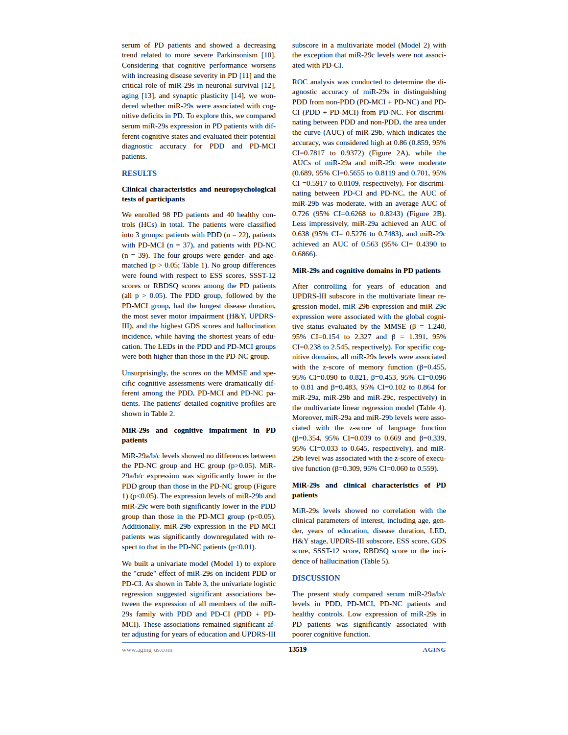serum of PD patients and showed a decreasing trend related to more severe Parkinsonism [10]. Considering that cognitive performance worsens with increasing disease severity in PD [11] and the critical role of miR-29s in neuronal survival [12], aging [13], and synaptic plasticity [14], we wondered whether miR-29s were associated with cognitive deficits in PD. To explore this, we compared serum miR-29s expression in PD patients with different cognitive states and evaluated their potential diagnostic accuracy for PDD and PD-MCI patients.
RESULTS
Clinical characteristics and neuropsychological tests of participants
We enrolled 98 PD patients and 40 healthy controls (HCs) in total. The patients were classified into 3 groups: patients with PDD (n = 22), patients with PD-MCI (n = 37), and patients with PD-NC (n = 39). The four groups were gender- and age-matched (p > 0.05; Table 1). No group differences were found with respect to ESS scores, SSST-12 scores or RBDSQ scores among the PD patients (all p > 0.05). The PDD group, followed by the PD-MCI group, had the longest disease duration, the most sever motor impairment (H&Y, UPDRS-III), and the highest GDS scores and hallucination incidence, while having the shortest years of education. The LEDs in the PDD and PD-MCI groups were both higher than those in the PD-NC group.
Unsurprisingly, the scores on the MMSE and specific cognitive assessments were dramatically different among the PDD, PD-MCI and PD-NC patients. The patients' detailed cognitive profiles are shown in Table 2.
MiR-29s and cognitive impairment in PD patients
MiR-29a/b/c levels showed no differences between the PD-NC group and HC group (p>0.05). MiR-29a/b/c expression was significantly lower in the PDD group than those in the PD-NC group (Figure 1) (p<0.05). The expression levels of miR-29b and miR-29c were both significantly lower in the PDD group than those in the PD-MCI group (p<0.05). Additionally, miR-29b expression in the PD-MCI patients was significantly downregulated with respect to that in the PD-NC patients (p<0.01).
We built a univariate model (Model 1) to explore the "crude" effect of miR-29s on incident PDD or PD-CI. As shown in Table 3, the univariate logistic regression suggested significant associations between the expression of all members of the miR-29s family with PDD and PD-CI (PDD + PD-MCI). These associations remained significant after adjusting for years of education and UPDRS-III subscore in a multivariate model (Model 2) with the exception that miR-29c levels were not associated with PD-CI.
ROC analysis was conducted to determine the diagnostic accuracy of miR-29s in distinguishing PDD from non-PDD (PD-MCI + PD-NC) and PD-CI (PDD + PD-MCI) from PD-NC. For discriminating between PDD and non-PDD, the area under the curve (AUC) of miR-29b, which indicates the accuracy, was considered high at 0.86 (0.859, 95% CI=0.7817 to 0.9372) (Figure 2A), while the AUCs of miR-29a and miR-29c were moderate (0.689, 95% CI=0.5655 to 0.8119 and 0.701, 95% CI =0.5917 to 0.8109, respectively). For discriminating between PD-CI and PD-NC, the AUC of miR-29b was moderate, with an average AUC of 0.726 (95% CI=0.6268 to 0.8243) (Figure 2B). Less impressively, miR-29a achieved an AUC of 0.638 (95% CI= 0.5276 to 0.7483), and miR-29c achieved an AUC of 0.563 (95% CI= 0.4390 to 0.6866).
MiR-29s and cognitive domains in PD patients
After controlling for years of education and UPDRS-III subscore in the multivariate linear regression model, miR-29b expression and miR-29c expression were associated with the global cognitive status evaluated by the MMSE (β = 1.240, 95% CI=0.154 to 2.327 and β = 1.391, 95% CI=0.238 to 2.545, respectively). For specific cognitive domains, all miR-29s levels were associated with the z-score of memory function (β=0.455, 95% CI=0.090 to 0.821, β=0.453, 95% CI=0.096 to 0.81 and β=0.483, 95% CI=0.102 to 0.864 for miR-29a, miR-29b and miR-29c, respectively) in the multivariate linear regression model (Table 4). Moreover, miR-29a and miR-29b levels were associated with the z-score of language function (β=0.354, 95% CI=0.039 to 0.669 and β=0.339, 95% CI=0.033 to 0.645, respectively), and miR-29b level was associated with the z-score of executive function (β=0.309, 95% CI=0.060 to 0.559).
MiR-29s and clinical characteristics of PD patients
MiR-29s levels showed no correlation with the clinical parameters of interest, including age, gender, years of education, disease duration, LED, H&Y stage, UPDRS-III subscore, ESS score, GDS score, SSST-12 score, RBDSQ score or the incidence of hallucination (Table 5).
DISCUSSION
The present study compared serum miR-29a/b/c levels in PDD, PD-MCI, PD-NC patients and healthy controls. Low expression of miR-29s in PD patients was significantly associated with poorer cognitive function.
www.aging-us.com 13519 AGING